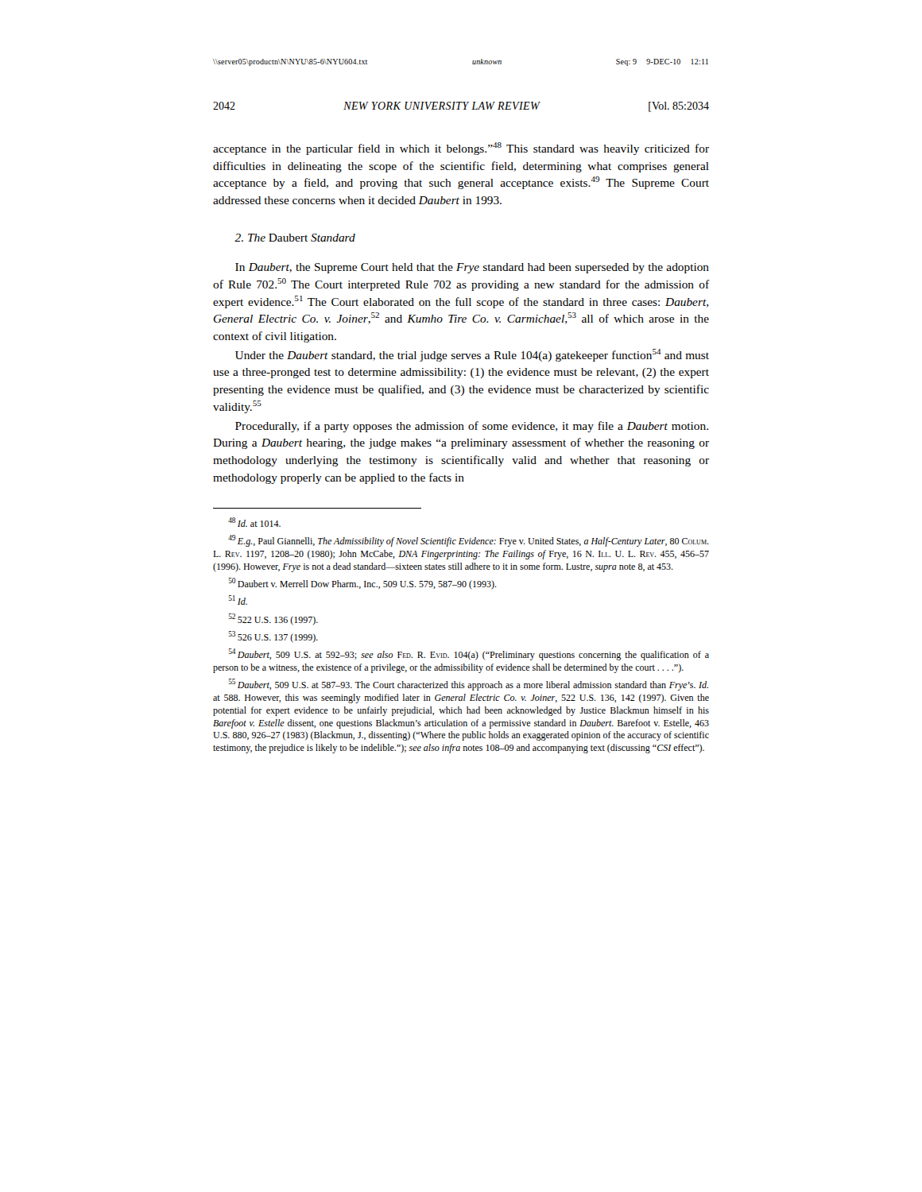\\server05\productn\N\NYU\85-6\NYU604.txt unknown Seq: 9 9-DEC-10 12:11
2042 NEW YORK UNIVERSITY LAW REVIEW [Vol. 85:2034
acceptance in the particular field in which it belongs.”48 This standard was heavily criticized for difficulties in delineating the scope of the scientific field, determining what comprises general acceptance by a field, and proving that such general acceptance exists.49 The Supreme Court addressed these concerns when it decided Daubert in 1993.
2. The Daubert Standard
In Daubert, the Supreme Court held that the Frye standard had been superseded by the adoption of Rule 702.50 The Court interpreted Rule 702 as providing a new standard for the admission of expert evidence.51 The Court elaborated on the full scope of the standard in three cases: Daubert, General Electric Co. v. Joiner,52 and Kumho Tire Co. v. Carmichael,53 all of which arose in the context of civil litigation.
Under the Daubert standard, the trial judge serves a Rule 104(a) gatekeeper function54 and must use a three-pronged test to determine admissibility: (1) the evidence must be relevant, (2) the expert presenting the evidence must be qualified, and (3) the evidence must be characterized by scientific validity.55
Procedurally, if a party opposes the admission of some evidence, it may file a Daubert motion. During a Daubert hearing, the judge makes “a preliminary assessment of whether the reasoning or methodology underlying the testimony is scientifically valid and whether that reasoning or methodology properly can be applied to the facts in
48 Id. at 1014.
49 E.g., Paul Giannelli, The Admissibility of Novel Scientific Evidence: Frye v. United States, a Half-Century Later, 80 Colum. L. Rev. 1197, 1208–20 (1980); John McCabe, DNA Fingerprinting: The Failings of Frye, 16 N. Ill. U. L. Rev. 455, 456–57 (1996). However, Frye is not a dead standard—sixteen states still adhere to it in some form. Lustre, supra note 8, at 453.
50 Daubert v. Merrell Dow Pharm., Inc., 509 U.S. 579, 587–90 (1993).
51 Id.
52522 U.S. 136 (1997).
53526 U.S. 137 (1999).
54 Daubert, 509 U.S. at 592–93; see also Fed. R. Evid. 104(a) (“Preliminary questions concerning the qualification of a person to be a witness, the existence of a privilege, or the admissibility of evidence shall be determined by the court . . . .”).
55 Daubert, 509 U.S. at 587–93. The Court characterized this approach as a more liberal admission standard than Frye’s. Id. at 588. However, this was seemingly modified later in General Electric Co. v. Joiner, 522 U.S. 136, 142 (1997). Given the potential for expert evidence to be unfairly prejudicial, which had been acknowledged by Justice Blackmun himself in his Barefoot v. Estelle dissent, one questions Blackmun’s articulation of a permissive standard in Daubert. Barefoot v. Estelle, 463 U.S. 880, 926–27 (1983) (Blackmun, J., dissenting) (“Where the public holds an exaggerated opinion of the accuracy of scientific testimony, the prejudice is likely to be indelible.”); see also infra notes 108–09 and accompanying text (discussing “CSI effect”).